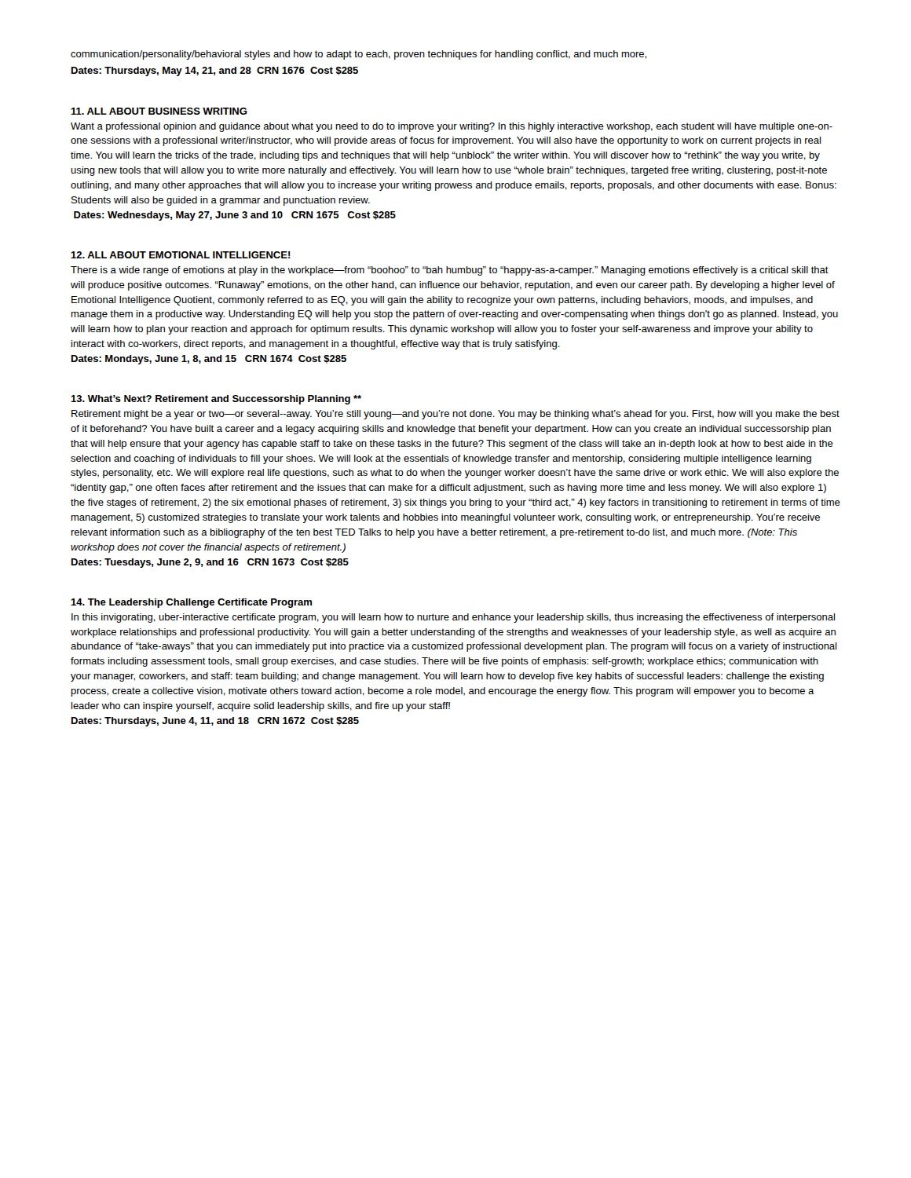communication/personality/behavioral styles and how to adapt to each, proven techniques for handling conflict, and much more,
Dates: Thursdays, May 14, 21, and 28 CRN 1676 Cost $285
11. ALL ABOUT BUSINESS WRITING
Want a professional opinion and guidance about what you need to do to improve your writing? In this highly interactive workshop, each student will have multiple one-on-one sessions with a professional writer/instructor, who will provide areas of focus for improvement. You will also have the opportunity to work on current projects in real time. You will learn the tricks of the trade, including tips and techniques that will help “unblock” the writer within. You will discover how to “rethink” the way you write, by using new tools that will allow you to write more naturally and effectively. You will learn how to use “whole brain” techniques, targeted free writing, clustering, post-it-note outlining, and many other approaches that will allow you to increase your writing prowess and produce emails, reports, proposals, and other documents with ease. Bonus: Students will also be guided in a grammar and punctuation review.
Dates: Wednesdays, May 27, June 3 and 10 CRN 1675 Cost $285
12. ALL ABOUT EMOTIONAL INTELLIGENCE!
There is a wide range of emotions at play in the workplace—from “boohoo” to “bah humbug” to “happy-as-a-camper.” Managing emotions effectively is a critical skill that will produce positive outcomes. “Runaway” emotions, on the other hand, can influence our behavior, reputation, and even our career path. By developing a higher level of Emotional Intelligence Quotient, commonly referred to as EQ, you will gain the ability to recognize your own patterns, including behaviors, moods, and impulses, and manage them in a productive way. Understanding EQ will help you stop the pattern of over-reacting and over-compensating when things don't go as planned. Instead, you will learn how to plan your reaction and approach for optimum results. This dynamic workshop will allow you to foster your self-awareness and improve your ability to interact with co-workers, direct reports, and management in a thoughtful, effective way that is truly satisfying.
Dates: Mondays, June 1, 8, and 15 CRN 1674 Cost $285
13. What’s Next? Retirement and Successorship Planning **
Retirement might be a year or two—or several--away. You’re still young—and you’re not done. You may be thinking what’s ahead for you. First, how will you make the best of it beforehand? You have built a career and a legacy acquiring skills and knowledge that benefit your department. How can you create an individual successorship plan that will help ensure that your agency has capable staff to take on these tasks in the future? This segment of the class will take an in-depth look at how to best aide in the selection and coaching of individuals to fill your shoes. We will look at the essentials of knowledge transfer and mentorship, considering multiple intelligence learning styles, personality, etc. We will explore real life questions, such as what to do when the younger worker doesn’t have the same drive or work ethic. We will also explore the “identity gap,” one often faces after retirement and the issues that can make for a difficult adjustment, such as having more time and less money. We will also explore 1) the five stages of retirement, 2) the six emotional phases of retirement, 3) six things you bring to your “third act,” 4) key factors in transitioning to retirement in terms of time management, 5) customized strategies to translate your work talents and hobbies into meaningful volunteer work, consulting work, or entrepreneurship. You’re receive relevant information such as a bibliography of the ten best TED Talks to help you have a better retirement, a pre-retirement to-do list, and much more. (Note: This workshop does not cover the financial aspects of retirement.)
Dates: Tuesdays, June 2, 9, and 16 CRN 1673 Cost $285
14. The Leadership Challenge Certificate Program
In this invigorating, uber-interactive certificate program, you will learn how to nurture and enhance your leadership skills, thus increasing the effectiveness of interpersonal workplace relationships and professional productivity. You will gain a better understanding of the strengths and weaknesses of your leadership style, as well as acquire an abundance of “take-aways” that you can immediately put into practice via a customized professional development plan. The program will focus on a variety of instructional formats including assessment tools, small group exercises, and case studies. There will be five points of emphasis: self-growth; workplace ethics; communication with your manager, coworkers, and staff: team building; and change management. You will learn how to develop five key habits of successful leaders: challenge the existing process, create a collective vision, motivate others toward action, become a role model, and encourage the energy flow. This program will empower you to become a leader who can inspire yourself, acquire solid leadership skills, and fire up your staff!
Dates: Thursdays, June 4, 11, and 18 CRN 1672 Cost $285